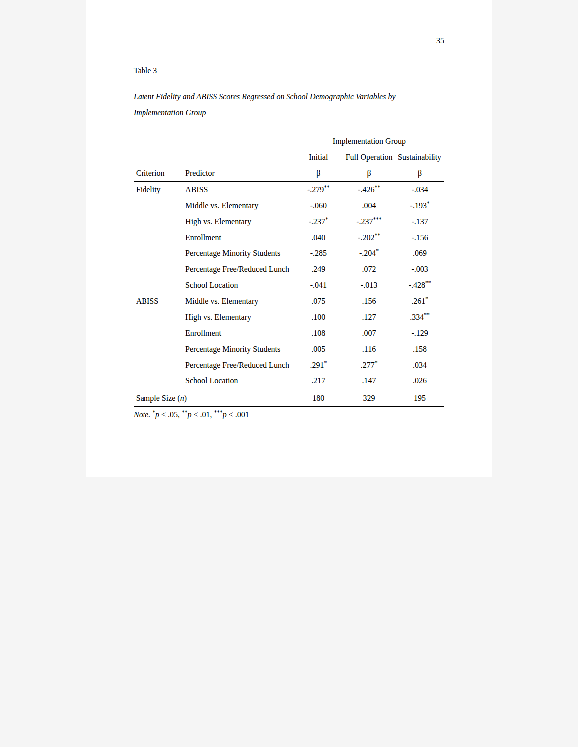35
Table 3
Latent Fidelity and ABISS Scores Regressed on School Demographic Variables by Implementation Group
Latent Fidelity and ABISS Scores Regressed on School Demographic Variables by Implementation Group
| | | Implementation Group |
| --- | --- | --- |
| | | Initial | Full Operation | Sustainability |
| Criterion | Predictor | β | β | β |
| Fidelity | ABISS | -.279 ** | -.426 ** | -.034 |
| | Middle vs. Elementary | -.060 | .004 | -.193 * |
| | High vs. Elementary | -.237 * | -.237 *** | -.137 |
| | Enrollment | .040 | -.202 ** | -.156 |
| | Percentage Minority Students | -.285 | -.204 * | .069 |
| | Percentage Free/Reduced Lunch | .249 | .072 | -.003 |
| | School Location | -.041 | -.013 | -.428 ** |
| ABISS | Middle vs. Elementary | .075 | .156 | .261 * |
| | High vs. Elementary | .100 | .127 | .334 ** |
| | Enrollment | .108 | .007 | -.129 |
| | Percentage Minority Students | .005 | .116 | .158 |
| | Percentage Free/Reduced Lunch | .291 * | .277 * | .034 |
| | School Location | .217 | .147 | .026 |
| Sample Size ( n ) | 180 | 329 | 195 |
Note. *p < .05, **p < .01, ***p < .001